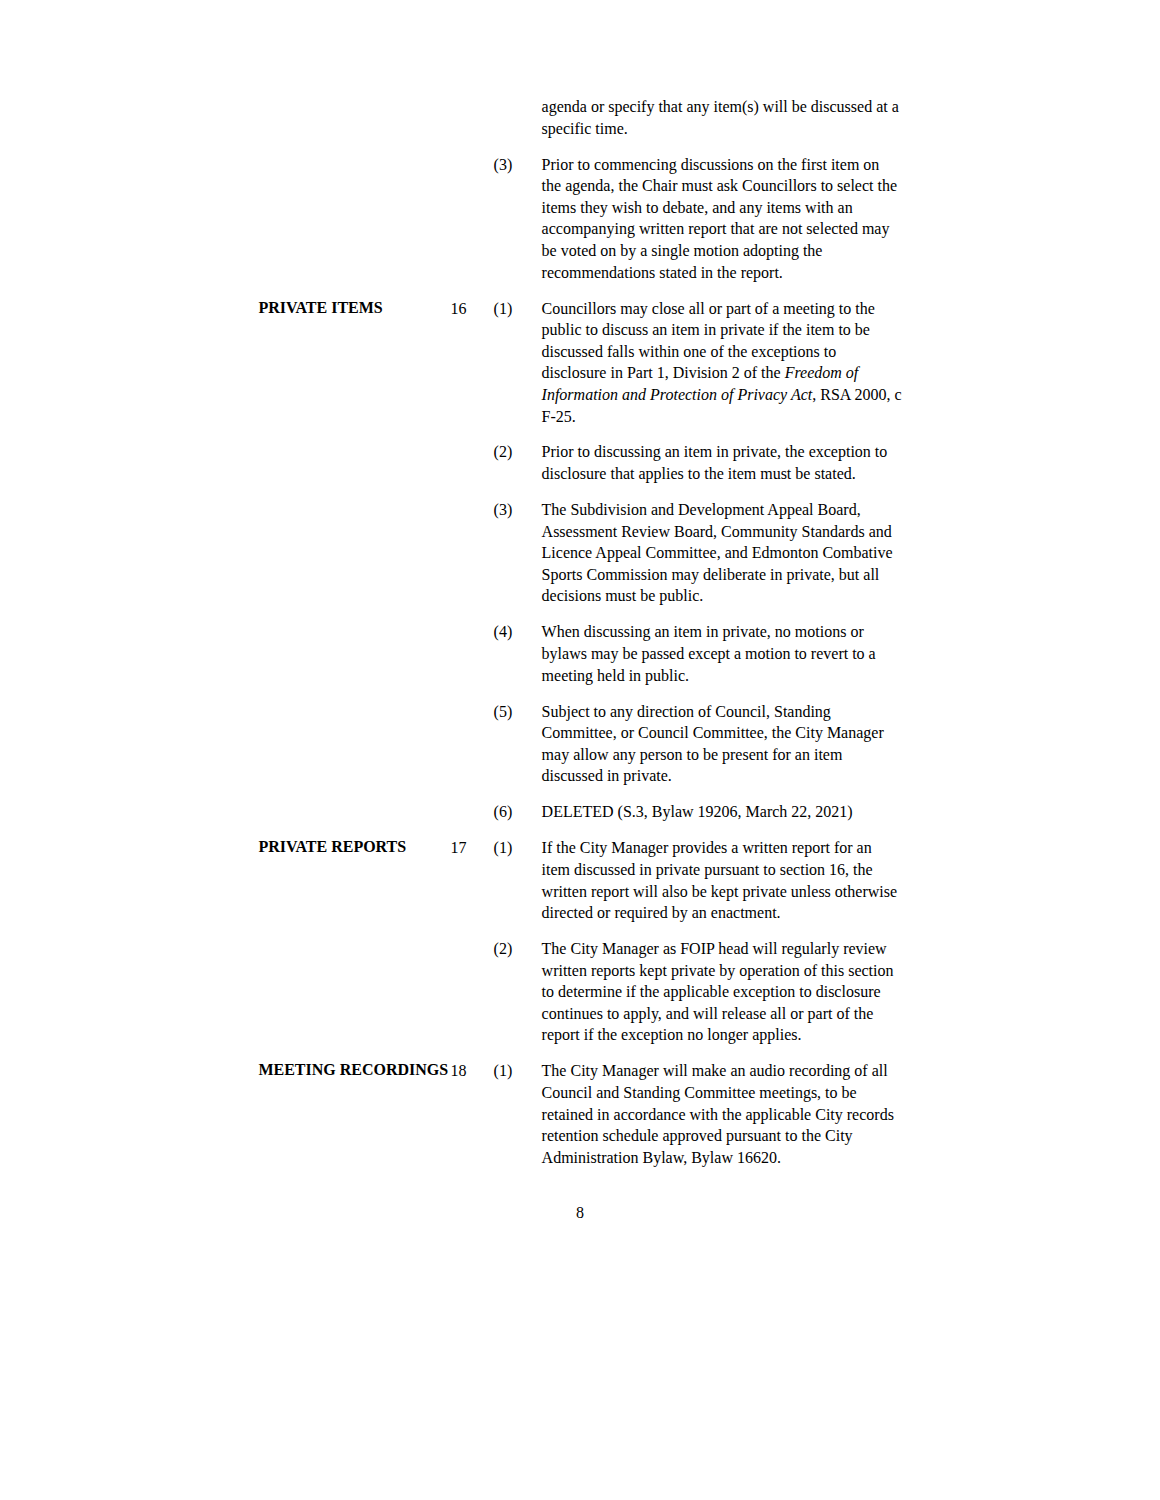| | | | agenda or specify that any item(s) will be discussed at a specific time. |
| | | (3) | Prior to commencing discussions on the first item on the agenda, the Chair must ask Councillors to select the items they wish to debate, and any items with an accompanying written report that are not selected may be voted on by a single motion adopting the recommendations stated in the report. |
| Private Items | 16 | (1) | Councillors may close all or part of a meeting to the public to discuss an item in private if the item to be discussed falls within one of the exceptions to disclosure in Part 1, Division 2 of the Freedom of Information and Protection of Privacy Act , RSA 2000, c F-25. |
| | | (2) | Prior to discussing an item in private, the exception to disclosure that applies to the item must be stated. |
| | | (3) | The Subdivision and Development Appeal Board, Assessment Review Board, Community Standards and Licence Appeal Committee, and Edmonton Combative Sports Commission may deliberate in private, but all decisions must be public. |
| | | (4) | When discussing an item in private, no motions or bylaws may be passed except a motion to revert to a meeting held in public. |
| | | (5) | Subject to any direction of Council, Standing Committee, or Council Committee, the City Manager may allow any person to be present for an item discussed in private. |
| | | (6) | DELETED (S.3, Bylaw 19206, March 22, 2021) |
| Private Reports | 17 | (1) | If the City Manager provides a written report for an item discussed in private pursuant to section 16, the written report will also be kept private unless otherwise directed or required by an enactment. |
| | | (2) | The City Manager as FOIP head will regularly review written reports kept private by operation of this section to determine if the applicable exception to disclosure continues to apply, and will release all or part of the report if the exception no longer applies. |
| Meeting Recordings | 18 | (1) | The City Manager will make an audio recording of all Council and Standing Committee meetings, to be retained in accordance with the applicable City records retention schedule approved pursuant to the City Administration Bylaw, Bylaw 16620. |
8